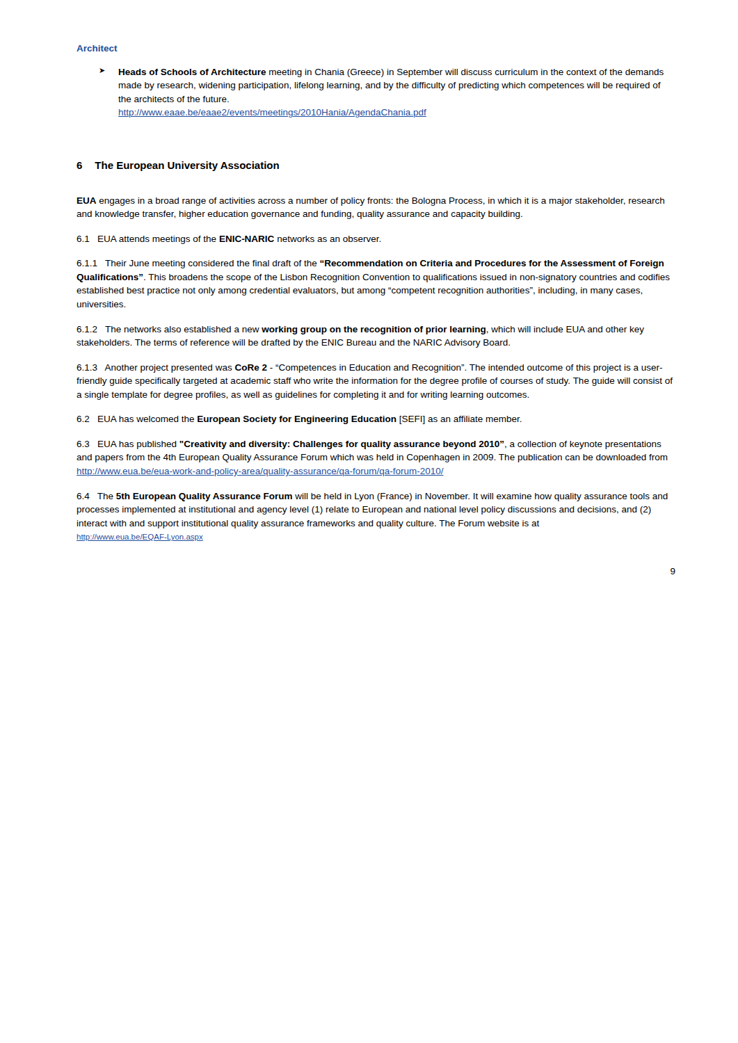Architect
Heads of Schools of Architecture meeting in Chania (Greece) in September will discuss curriculum in the context of the demands made by research, widening participation, lifelong learning, and by the difficulty of predicting which competences will be required of the architects of the future.
http://www.eaae.be/eaae2/events/meetings/2010Hania/AgendaChania.pdf
6 The European University Association
EUA engages in a broad range of activities across a number of policy fronts: the Bologna Process, in which it is a major stakeholder, research and knowledge transfer, higher education governance and funding, quality assurance and capacity building.
6.1 EUA attends meetings of the ENIC-NARIC networks as an observer.
6.1.1 Their June meeting considered the final draft of the “Recommendation on Criteria and Procedures for the Assessment of Foreign Qualifications”. This broadens the scope of the Lisbon Recognition Convention to qualifications issued in non-signatory countries and codifies established best practice not only among credential evaluators, but among “competent recognition authorities”, including, in many cases, universities.
6.1.2 The networks also established a new working group on the recognition of prior learning, which will include EUA and other key stakeholders. The terms of reference will be drafted by the ENIC Bureau and the NARIC Advisory Board.
6.1.3 Another project presented was CoRe 2 - “Competences in Education and Recognition”. The intended outcome of this project is a user- friendly guide specifically targeted at academic staff who write the information for the degree profile of courses of study. The guide will consist of a single template for degree profiles, as well as guidelines for completing it and for writing learning outcomes.
6.2 EUA has welcomed the European Society for Engineering Education [SEFI] as an affiliate member.
6.3 EUA has published "Creativity and diversity: Challenges for quality assurance beyond 2010”, a collection of keynote presentations and papers from the 4th European Quality Assurance Forum which was held in Copenhagen in 2009. The publication can be downloaded from
http://www.eua.be/eua-work-and-policy-area/quality-assurance/qa-forum/qa-forum-2010/
6.4 The 5th European Quality Assurance Forum will be held in Lyon (France) in November. It will examine how quality assurance tools and processes implemented at institutional and agency level (1) relate to European and national level policy discussions and decisions, and (2) interact with and support institutional quality assurance frameworks and quality culture. The Forum website is at
http://www.eua.be/EQAF-Lyon.aspx
9